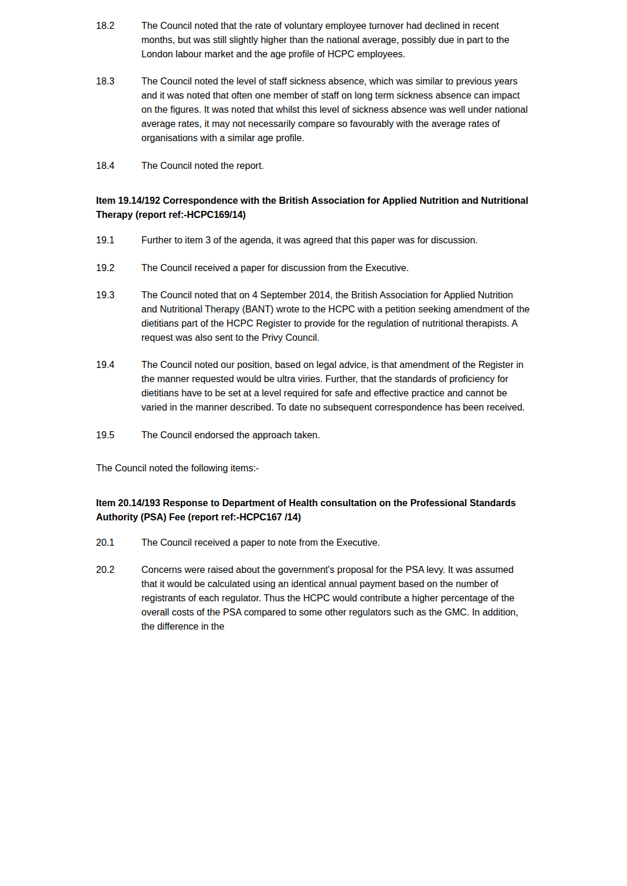18.2
The Council noted that the rate of voluntary employee turnover had declined in recent months, but was still slightly higher than the national average, possibly due in part to the London labour market and the age profile of HCPC employees.
18.3
The Council noted the level of staff sickness absence, which was similar to previous years and it was noted that often one member of staff on long term sickness absence can impact on the figures. It was noted that whilst this level of sickness absence was well under national average rates, it may not necessarily compare so favourably with the average rates of organisations with a similar age profile.
18.4
The Council noted the report.
Item 19.14/192 Correspondence with the British Association for Applied Nutrition and Nutritional Therapy (report ref:-HCPC169/14)
19.1
Further to item 3 of the agenda, it was agreed that this paper was for discussion.
19.2
The Council received a paper for discussion from the Executive.
19.3
The Council noted that on 4 September 2014, the British Association for Applied Nutrition and Nutritional Therapy (BANT) wrote to the HCPC with a petition seeking amendment of the dietitians part of the HCPC Register to provide for the regulation of nutritional therapists. A request was also sent to the Privy Council.
19.4
The Council noted our position, based on legal advice, is that amendment of the Register in the manner requested would be ultra viries. Further, that the standards of proficiency for dietitians have to be set at a level required for safe and effective practice and cannot be varied in the manner described. To date no subsequent correspondence has been received.
19.5
The Council endorsed the approach taken.
The Council noted the following items:-
Item 20.14/193 Response to Department of Health consultation on the Professional Standards Authority (PSA) Fee (report ref:-HCPC167 /14)
20.1
The Council received a paper to note from the Executive.
20.2
Concerns were raised about the government's proposal for the PSA levy. It was assumed that it would be calculated using an identical annual payment based on the number of registrants of each regulator. Thus the HCPC would contribute a higher percentage of the overall costs of the PSA compared to some other regulators such as the GMC. In addition, the difference in the